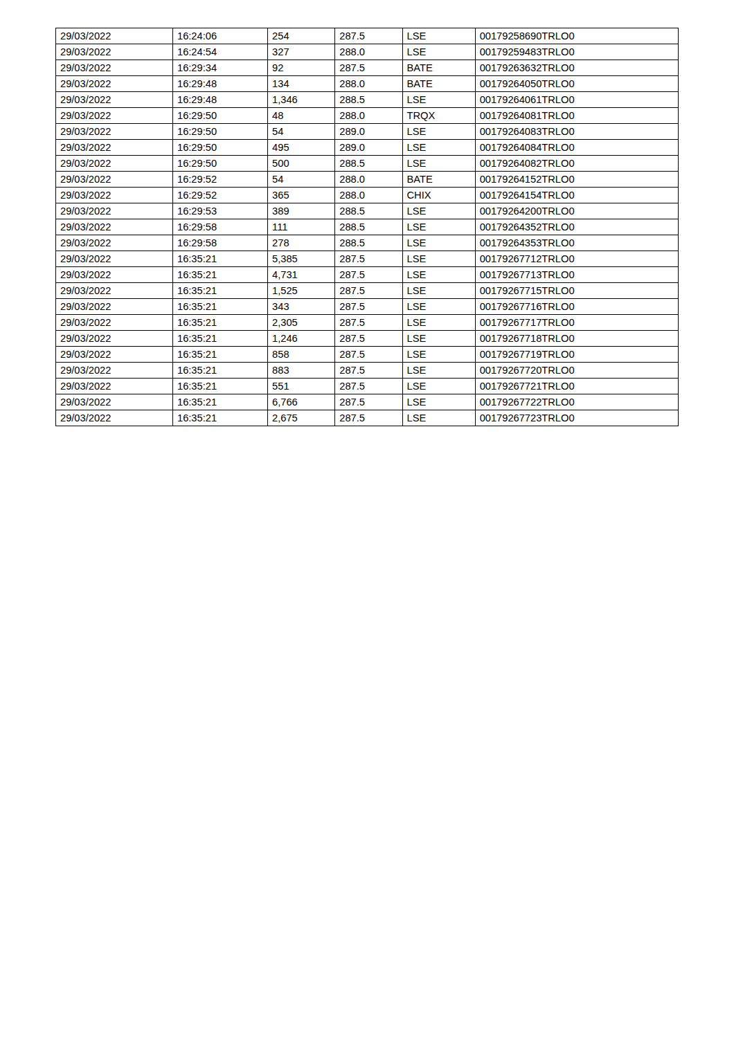| 29/03/2022 | 16:24:06 | 254 | 287.5 | LSE | 00179258690TRLO0 |
| 29/03/2022 | 16:24:54 | 327 | 288.0 | LSE | 00179259483TRLO0 |
| 29/03/2022 | 16:29:34 | 92 | 287.5 | BATE | 00179263632TRLO0 |
| 29/03/2022 | 16:29:48 | 134 | 288.0 | BATE | 00179264050TRLO0 |
| 29/03/2022 | 16:29:48 | 1,346 | 288.5 | LSE | 00179264061TRLO0 |
| 29/03/2022 | 16:29:50 | 48 | 288.0 | TRQX | 00179264081TRLO0 |
| 29/03/2022 | 16:29:50 | 54 | 289.0 | LSE | 00179264083TRLO0 |
| 29/03/2022 | 16:29:50 | 495 | 289.0 | LSE | 00179264084TRLO0 |
| 29/03/2022 | 16:29:50 | 500 | 288.5 | LSE | 00179264082TRLO0 |
| 29/03/2022 | 16:29:52 | 54 | 288.0 | BATE | 00179264152TRLO0 |
| 29/03/2022 | 16:29:52 | 365 | 288.0 | CHIX | 00179264154TRLO0 |
| 29/03/2022 | 16:29:53 | 389 | 288.5 | LSE | 00179264200TRLO0 |
| 29/03/2022 | 16:29:58 | 111 | 288.5 | LSE | 00179264352TRLO0 |
| 29/03/2022 | 16:29:58 | 278 | 288.5 | LSE | 00179264353TRLO0 |
| 29/03/2022 | 16:35:21 | 5,385 | 287.5 | LSE | 00179267712TRLO0 |
| 29/03/2022 | 16:35:21 | 4,731 | 287.5 | LSE | 00179267713TRLO0 |
| 29/03/2022 | 16:35:21 | 1,525 | 287.5 | LSE | 00179267715TRLO0 |
| 29/03/2022 | 16:35:21 | 343 | 287.5 | LSE | 00179267716TRLO0 |
| 29/03/2022 | 16:35:21 | 2,305 | 287.5 | LSE | 00179267717TRLO0 |
| 29/03/2022 | 16:35:21 | 1,246 | 287.5 | LSE | 00179267718TRLO0 |
| 29/03/2022 | 16:35:21 | 858 | 287.5 | LSE | 00179267719TRLO0 |
| 29/03/2022 | 16:35:21 | 883 | 287.5 | LSE | 00179267720TRLO0 |
| 29/03/2022 | 16:35:21 | 551 | 287.5 | LSE | 00179267721TRLO0 |
| 29/03/2022 | 16:35:21 | 6,766 | 287.5 | LSE | 00179267722TRLO0 |
| 29/03/2022 | 16:35:21 | 2,675 | 287.5 | LSE | 00179267723TRLO0 |